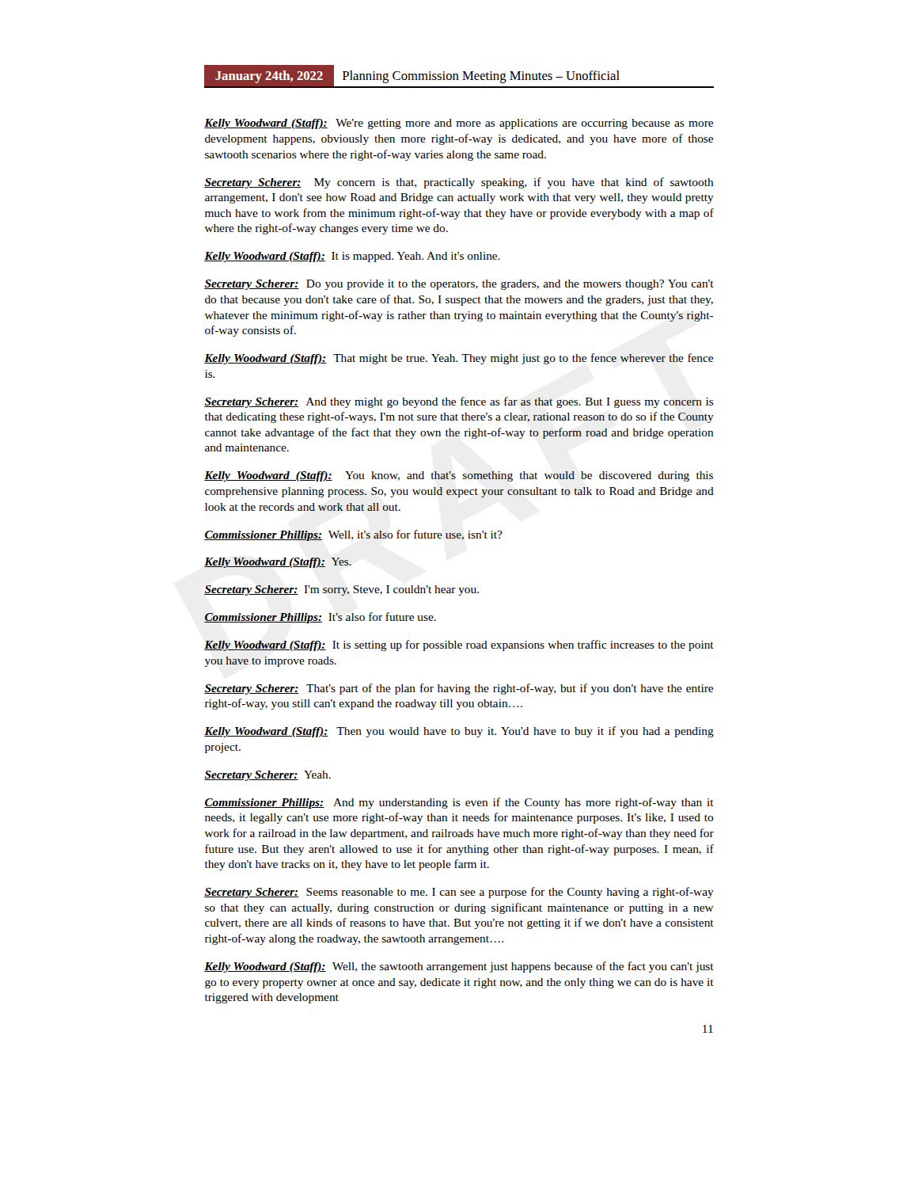DRAFT
January 24th, 2022
Planning Commission Meeting Minutes – Unofficial
Kelly Woodward (Staff): We're getting more and more as applications are occurring because as more development happens, obviously then more right-of-way is dedicated, and you have more of those sawtooth scenarios where the right-of-way varies along the same road.
Secretary Scherer: My concern is that, practically speaking, if you have that kind of sawtooth arrangement, I don't see how Road and Bridge can actually work with that very well, they would pretty much have to work from the minimum right-of-way that they have or provide everybody with a map of where the right-of-way changes every time we do.
Kelly Woodward (Staff): It is mapped. Yeah. And it's online.
Secretary Scherer: Do you provide it to the operators, the graders, and the mowers though? You can't do that because you don't take care of that. So, I suspect that the mowers and the graders, just that they, whatever the minimum right-of-way is rather than trying to maintain everything that the County's right-of-way consists of.
Kelly Woodward (Staff): That might be true. Yeah. They might just go to the fence wherever the fence is.
Secretary Scherer: And they might go beyond the fence as far as that goes. But I guess my concern is that dedicating these right-of-ways, I'm not sure that there's a clear, rational reason to do so if the County cannot take advantage of the fact that they own the right-of-way to perform road and bridge operation and maintenance.
Kelly Woodward (Staff): You know, and that's something that would be discovered during this comprehensive planning process. So, you would expect your consultant to talk to Road and Bridge and look at the records and work that all out.
Commissioner Phillips: Well, it's also for future use, isn't it?
Kelly Woodward (Staff): Yes.
Secretary Scherer: I'm sorry, Steve, I couldn't hear you.
Commissioner Phillips: It's also for future use.
Kelly Woodward (Staff): It is setting up for possible road expansions when traffic increases to the point you have to improve roads.
Secretary Scherer: That's part of the plan for having the right-of-way, but if you don't have the entire right-of-way, you still can't expand the roadway till you obtain….
Kelly Woodward (Staff): Then you would have to buy it. You'd have to buy it if you had a pending project.
Secretary Scherer: Yeah.
Commissioner Phillips: And my understanding is even if the County has more right-of-way than it needs, it legally can't use more right-of-way than it needs for maintenance purposes. It's like, I used to work for a railroad in the law department, and railroads have much more right-of-way than they need for future use. But they aren't allowed to use it for anything other than right-of-way purposes. I mean, if they don't have tracks on it, they have to let people farm it.
Secretary Scherer: Seems reasonable to me. I can see a purpose for the County having a right-of-way so that they can actually, during construction or during significant maintenance or putting in a new culvert, there are all kinds of reasons to have that. But you're not getting it if we don't have a consistent right-of-way along the roadway, the sawtooth arrangement….
Kelly Woodward (Staff): Well, the sawtooth arrangement just happens because of the fact you can't just go to every property owner at once and say, dedicate it right now, and the only thing we can do is have it triggered with development
11